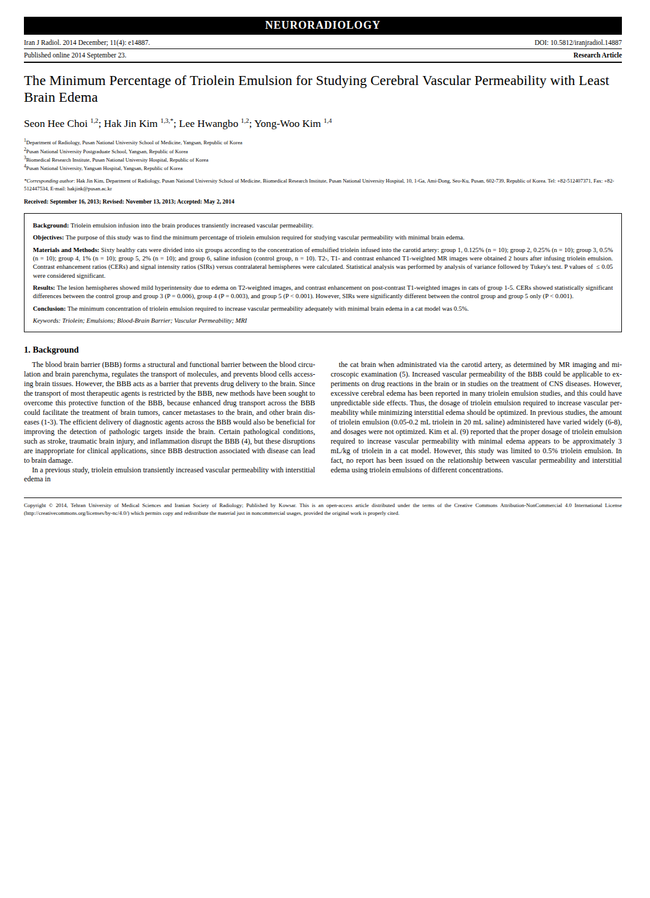NEURORADIOLOGY
Iran J Radiol. 2014 December; 11(4): e14887.
DOI: 10.5812/iranjradiol.14887
Published online 2014 September 23.
Research Article
The Minimum Percentage of Triolein Emulsion for Studying Cerebral Vascular Permeability with Least Brain Edema
Seon Hee Choi 1,2; Hak Jin Kim 1,3,*; Lee Hwangbo 1,2; Yong-Woo Kim 1,4
1Department of Radiology, Pusan National University School of Medicine, Yangsan, Republic of Korea
2Pusan National University Postgraduate School, Yangsan, Republic of Korea
3Biomedical Research Institute, Pusan National University Hospital, Republic of Korea
4Pusan National University, Yangsan Hospital, Yangsan, Republic of Korea
*Corresponding author: Hak Jin Kim, Department of Radiology, Pusan National University School of Medicine, Biomedical Research Institute, Pusan National University Hospital, 10, 1-Ga, Ami-Dong, Seo-Ku, Pusan, 602-739, Republic of Korea. Tel: +82-512407371, Fax: +82-512447534, E-mail: hakjink@pusan.ac.kr
Received: September 16, 2013; Revised: November 13, 2013; Accepted: May 2, 2014
Background: Triolein emulsion infusion into the brain produces transiently increased vascular permeability.
Objectives: The purpose of this study was to find the minimum percentage of triolein emulsion required for studying vascular permeability with minimal brain edema.
Materials and Methods: Sixty healthy cats were divided into six groups according to the concentration of emulsified triolein infused into the carotid artery: group 1, 0.125% (n = 10); group 2, 0.25% (n = 10); group 3, 0.5% (n = 10); group 4, 1% (n = 10); group 5, 2% (n = 10); and group 6, saline infusion (control group, n = 10). T2-, T1- and contrast enhanced T1-weighted MR images were obtained 2 hours after infusing triolein emulsion. Contrast enhancement ratios (CERs) and signal intensity ratios (SIRs) versus contralateral hemispheres were calculated. Statistical analysis was performed by analysis of variance followed by Tukey's test. P values of ≤ 0.05 were considered significant.
Results: The lesion hemispheres showed mild hyperintensity due to edema on T2-weighted images, and contrast enhancement on post-contrast T1-weighted images in cats of group 1-5. CERs showed statistically significant differences between the control group and group 3 (P = 0.006), group 4 (P = 0.003), and group 5 (P < 0.001). However, SIRs were significantly different between the control group and group 5 only (P < 0.001).
Conclusion: The minimum concentration of triolein emulsion required to increase vascular permeability adequately with minimal brain edema in a cat model was 0.5%.
Keywords: Triolein; Emulsions; Blood-Brain Barrier; Vascular Permeability; MRI
1. Background
The blood brain barrier (BBB) forms a structural and functional barrier between the blood circulation and brain parenchyma, regulates the transport of molecules, and prevents blood cells accessing brain tissues. However, the BBB acts as a barrier that prevents drug delivery to the brain. Since the transport of most therapeutic agents is restricted by the BBB, new methods have been sought to overcome this protective function of the BBB, because enhanced drug transport across the BBB could facilitate the treatment of brain tumors, cancer metastases to the brain, and other brain diseases (1-3). The efficient delivery of diagnostic agents across the BBB would also be beneficial for improving the detection of pathologic targets inside the brain. Certain pathological conditions, such as stroke, traumatic brain injury, and inflammation disrupt the BBB (4), but these disruptions are inappropriate for clinical applications, since BBB destruction associated with disease can lead to brain damage.
In a previous study, triolein emulsion transiently increased vascular permeability with interstitial edema in
the cat brain when administrated via the carotid artery, as determined by MR imaging and microscopic examination (5). Increased vascular permeability of the BBB could be applicable to experiments on drug reactions in the brain or in studies on the treatment of CNS diseases. However, excessive cerebral edema has been reported in many triolein emulsion studies, and this could have unpredictable side effects. Thus, the dosage of triolein emulsion required to increase vascular permeability while minimizing interstitial edema should be optimized. In previous studies, the amount of triolein emulsion (0.05-0.2 mL triolein in 20 mL saline) administered have varied widely (6-8), and dosages were not optimized. Kim et al. (9) reported that the proper dosage of triolein emulsion required to increase vascular permeability with minimal edema appears to be approximately 3 mL/kg of triolein in a cat model. However, this study was limited to 0.5% triolein emulsion. In fact, no report has been issued on the relationship between vascular permeability and interstitial edema using triolein emulsions of different concentrations.
Copyright © 2014, Tehran University of Medical Sciences and Iranian Society of Radiology; Published by Kowsar. This is an open-access article distributed under the terms of the Creative Commons Attribution-NonCommercial 4.0 International License (http://creativecommons.org/licenses/by-nc/4.0/) which permits copy and redistribute the material just in noncommercial usages, provided the original work is properly cited.